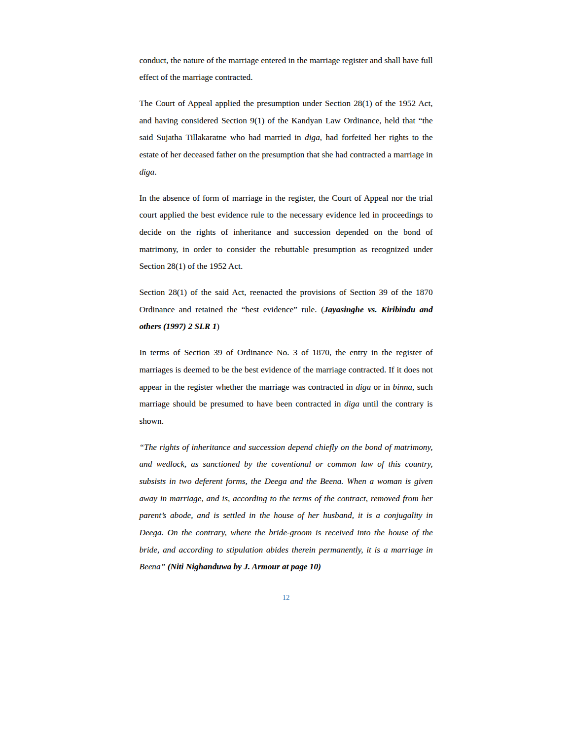conduct, the nature of the marriage entered in the marriage register and shall have full effect of the marriage contracted.
The Court of Appeal applied the presumption under Section 28(1) of the 1952 Act, and having considered Section 9(1) of the Kandyan Law Ordinance, held that “the said Sujatha Tillakaratne who had married in diga, had forfeited her rights to the estate of her deceased father on the presumption that she had contracted a marriage in diga.
In the absence of form of marriage in the register, the Court of Appeal nor the trial court applied the best evidence rule to the necessary evidence led in proceedings to decide on the rights of inheritance and succession depended on the bond of matrimony, in order to consider the rebuttable presumption as recognized under Section 28(1) of the 1952 Act.
Section 28(1) of the said Act, reenacted the provisions of Section 39 of the 1870 Ordinance and retained the “best evidence” rule. (Jayasinghe vs. Kiribindu and others (1997) 2 SLR 1)
In terms of Section 39 of Ordinance No. 3 of 1870, the entry in the register of marriages is deemed to be the best evidence of the marriage contracted. If it does not appear in the register whether the marriage was contracted in diga or in binna, such marriage should be presumed to have been contracted in diga until the contrary is shown.
“The rights of inheritance and succession depend chiefly on the bond of matrimony, and wedlock, as sanctioned by the coventional or common law of this country, subsists in two deferent forms, the Deega and the Beena. When a woman is given away in marriage, and is, according to the terms of the contract, removed from her parent’s abode, and is settled in the house of her husband, it is a conjugality in Deega. On the contrary, where the bride-groom is received into the house of the bride, and according to stipulation abides therein permanently, it is a marriage in Beena” (Niti Nighanduwa by J. Armour at page 10)
12